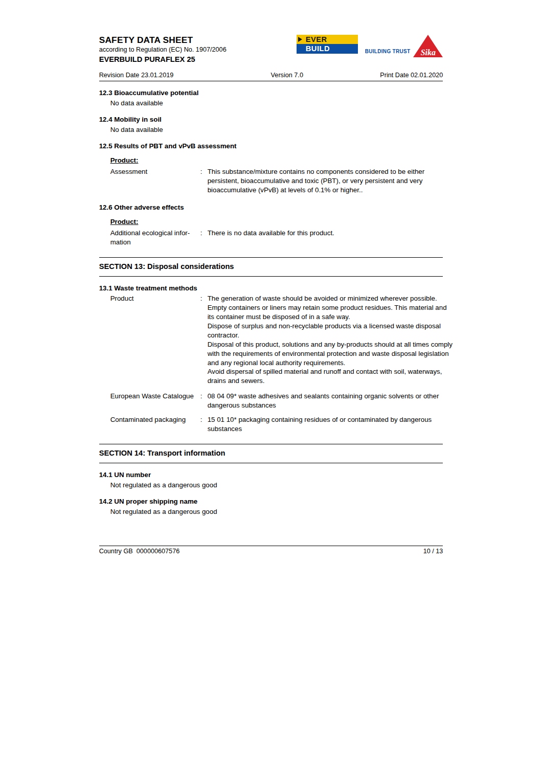SAFETY DATA SHEET
according to Regulation (EC) No. 1907/2006
EVERBUILD PURAFLEX 25
EVER
BUILD
BUILDING TRUST
Sika
Revision Date 23.01.2019
Version 7.0
Print Date 02.01.2020
12.3 Bioaccumulative potential
No data available
12.4 Mobility in soil
No data available
12.5 Results of PBT and vPvB assessment
Product:
| Assessment | : | This substance/mixture contains no components considered to be either persistent, bioaccumulative and toxic (PBT), or very persistent and very bioaccumulative (vPvB) at levels of 0.1% or higher.. |
12.6 Other adverse effects
Product:
| Additional ecological infor- mation | : | There is no data available for this product. |
SECTION 13: Disposal considerations
13.1 Waste treatment methods
| Product | : | The generation of waste should be avoided or minimized wherever possible. Empty containers or liners may retain some product residues. This material and its container must be disposed of in a safe way. Dispose of surplus and non-recyclable products via a licensed waste disposal contractor. Disposal of this product, solutions and any by-products should at all times comply with the requirements of environmental protection and waste disposal legislation and any regional local authority requirements. Avoid dispersal of spilled material and runoff and contact with soil, waterways, drains and sewers. |
| European Waste Catalogue | : | 08 04 09* waste adhesives and sealants containing organic solvents or other dangerous substances |
| Contaminated packaging | : | 15 01 10* packaging containing residues of or contaminated by dangerous substances |
SECTION 14: Transport information
14.1 UN number
Not regulated as a dangerous good
14.2 UN proper shipping name
Not regulated as a dangerous good
Country GB 000000607576
10 / 13